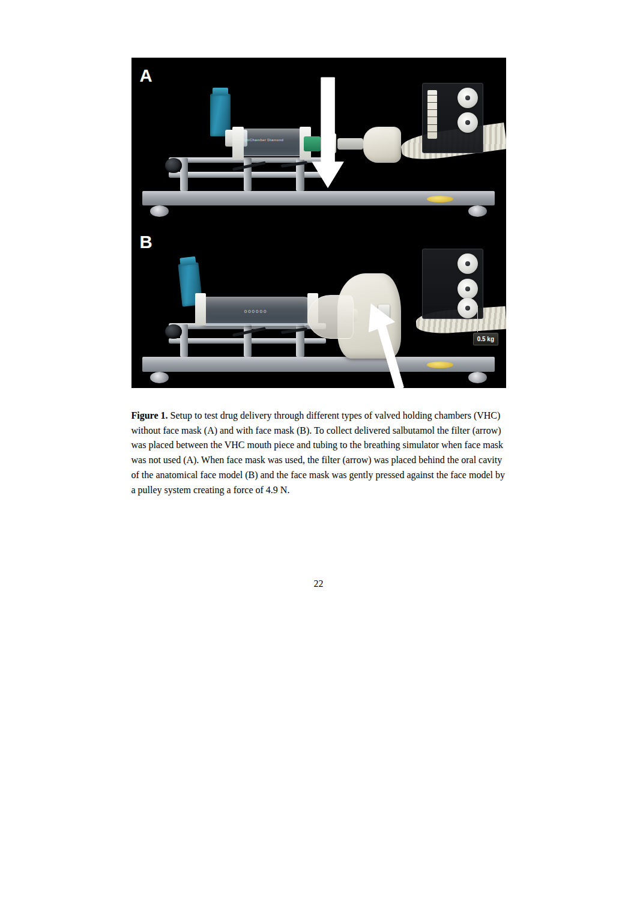A
OptiChamber Diamond
B
000000
0.5 kg
Figure 1. Setup to test drug delivery through different types of valved holding chambers (VHC) without face mask (A) and with face mask (B). To collect delivered salbutamol the filter (arrow) was placed between the VHC mouth piece and tubing to the breathing simulator when face mask was not used (A). When face mask was used, the filter (arrow) was placed behind the oral cavity of the anatomical face model (B) and the face mask was gently pressed against the face model by a pulley system creating a force of 4.9 N.
22